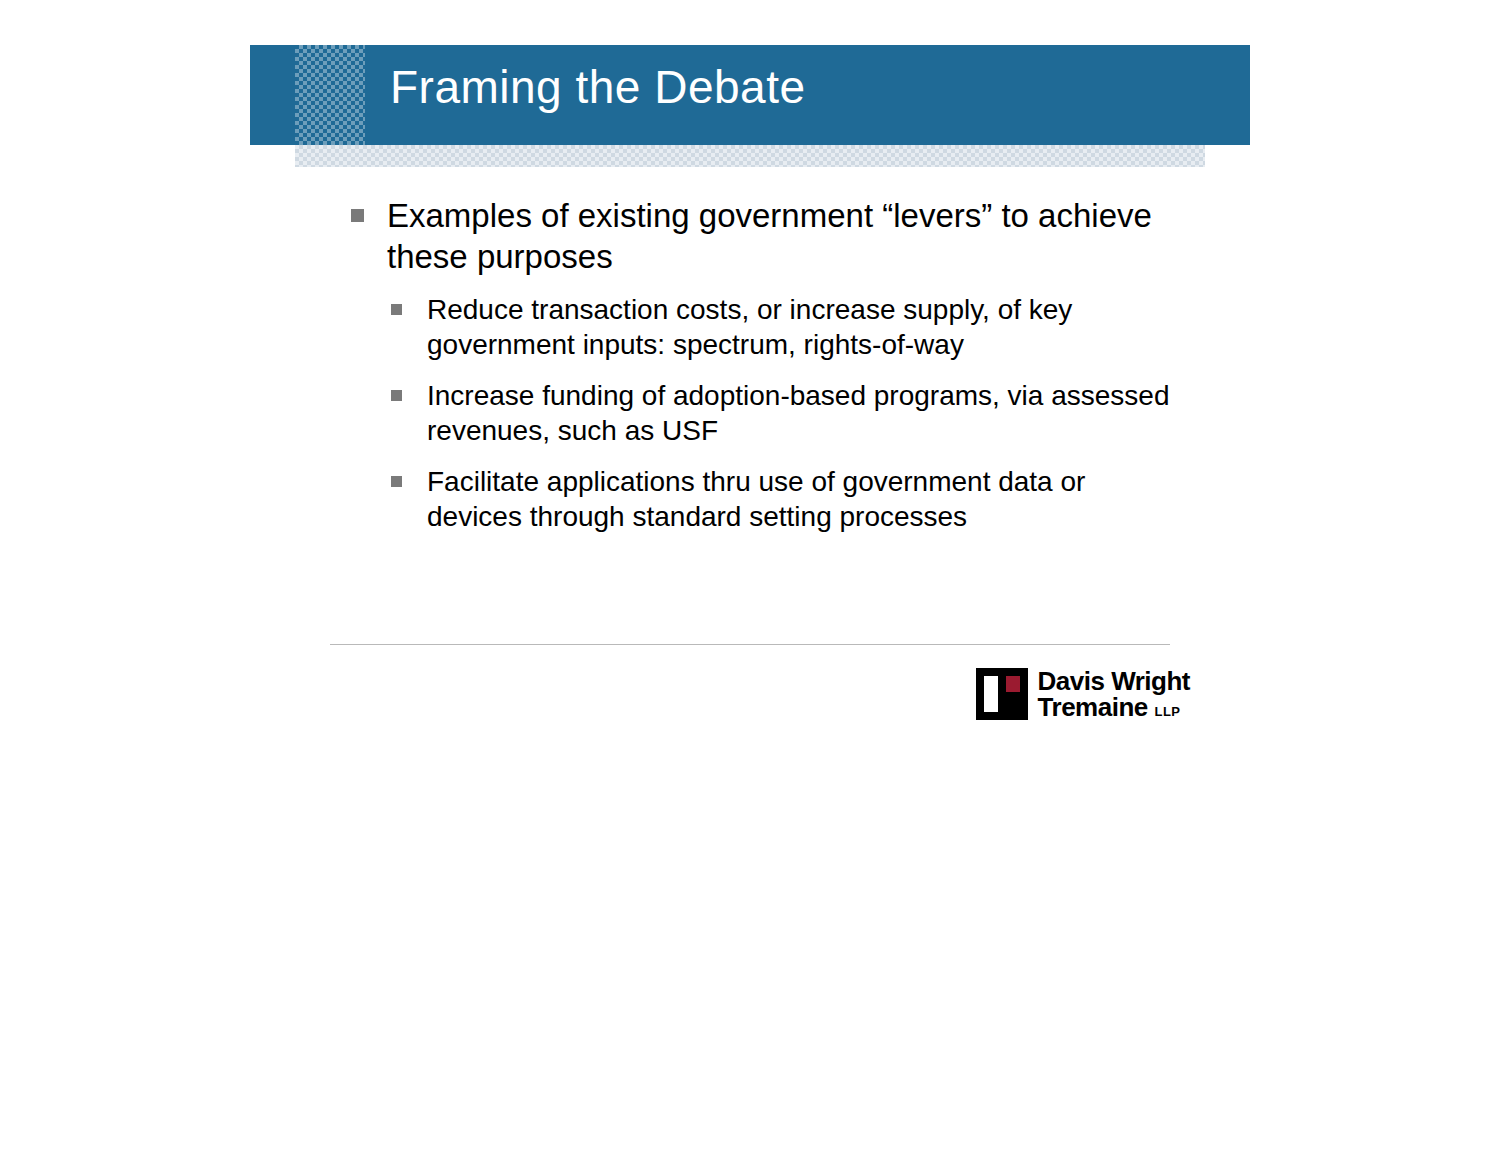Framing the Debate
Examples of existing government “levers” to achieve these purposes
Reduce transaction costs, or increase supply, of key government inputs: spectrum, rights-of-way
Increase funding of adoption-based programs, via assessed revenues, such as USF
Facilitate applications thru use of government data or devices through standard setting processes
Davis Wright
Tremaine LLP